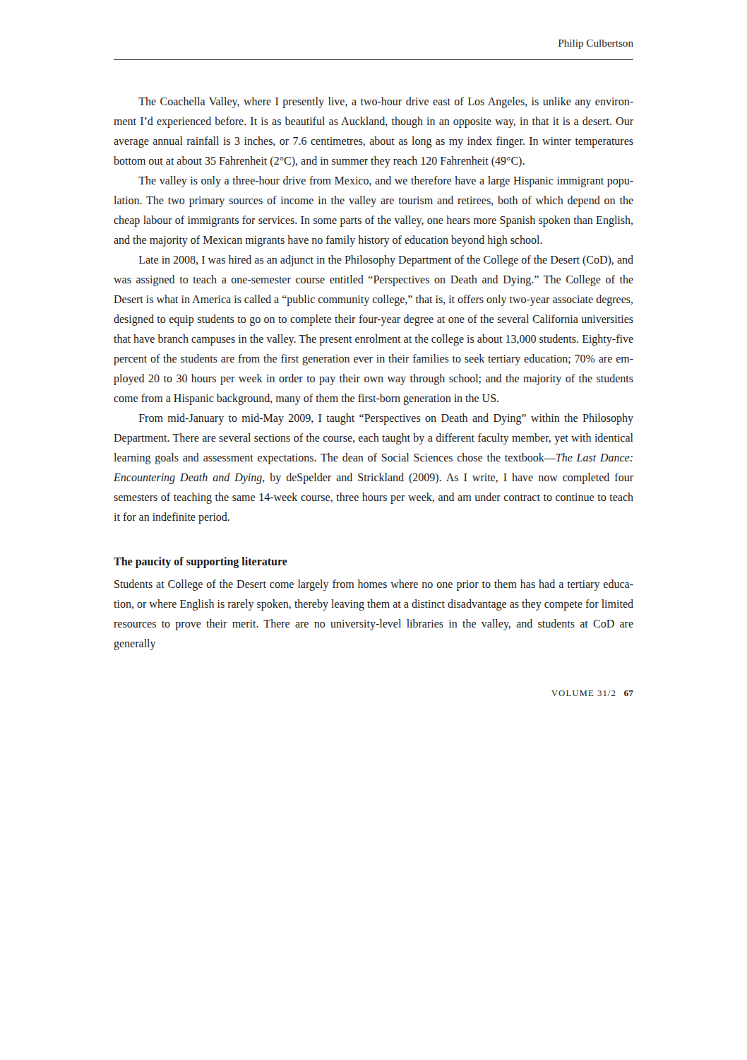Philip Culbertson
The Coachella Valley, where I presently live, a two-hour drive east of Los Angeles, is unlike any environment I’d experienced before. It is as beautiful as Auckland, though in an opposite way, in that it is a desert. Our average annual rainfall is 3 inches, or 7.6 centimetres, about as long as my index finger. In winter temperatures bottom out at about 35 Fahrenheit (2°C), and in summer they reach 120 Fahrenheit (49°C).
The valley is only a three-hour drive from Mexico, and we therefore have a large Hispanic immigrant population. The two primary sources of income in the valley are tourism and retirees, both of which depend on the cheap labour of immigrants for services. In some parts of the valley, one hears more Spanish spoken than English, and the majority of Mexican migrants have no family history of education beyond high school.
Late in 2008, I was hired as an adjunct in the Philosophy Department of the College of the Desert (CoD), and was assigned to teach a one-semester course entitled “Perspectives on Death and Dying.” The College of the Desert is what in America is called a “public community college,” that is, it offers only two-year associate degrees, designed to equip students to go on to complete their four-year degree at one of the several California universities that have branch campuses in the valley. The present enrolment at the college is about 13,000 students. Eighty-five percent of the students are from the first generation ever in their families to seek tertiary education; 70% are employed 20 to 30 hours per week in order to pay their own way through school; and the majority of the students come from a Hispanic background, many of them the first-born generation in the US.
From mid-January to mid-May 2009, I taught “Perspectives on Death and Dying” within the Philosophy Department. There are several sections of the course, each taught by a different faculty member, yet with identical learning goals and assessment expectations. The dean of Social Sciences chose the textbook—The Last Dance: Encountering Death and Dying, by deSpelder and Strickland (2009). As I write, I have now completed four semesters of teaching the same 14-week course, three hours per week, and am under contract to continue to teach it for an indefinite period.
The paucity of supporting literature
Students at College of the Desert come largely from homes where no one prior to them has had a tertiary education, or where English is rarely spoken, thereby leaving them at a distinct disadvantage as they compete for limited resources to prove their merit. There are no university-level libraries in the valley, and students at CoD are generally
VOLUME 31/267